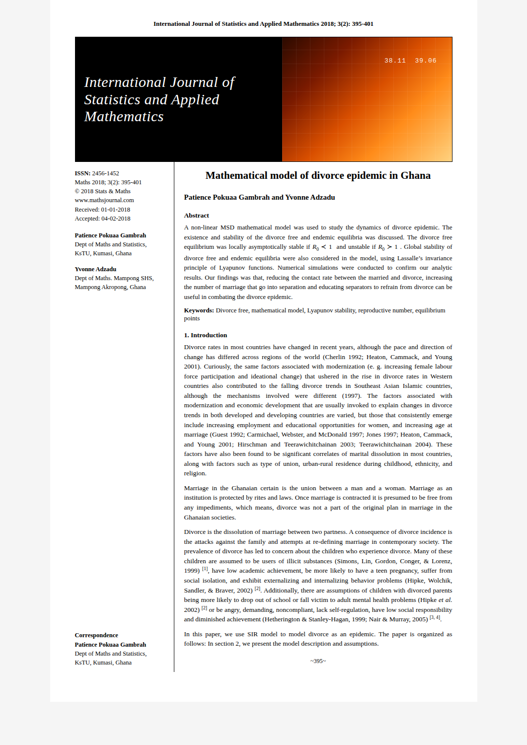International Journal of Statistics and Applied Mathematics 2018; 3(2): 395-401
International Journal of
Statistics and Applied Mathematics
38.11 39.06
ISSN: 2456-1452
Maths 2018; 3(2): 395-401
© 2018 Stats & Maths
www.mathsjournal.com
Received: 01-01-2018
Accepted: 04-02-2018
Patience Pokuaa Gambrah
Dept of Maths and Statistics,
KsTU, Kumasi, Ghana
Yvonne Adzadu
Dept of Maths. Mampong SHS,
Mampong Akropong, Ghana
Correspondence
Patience Pokuaa Gambrah
Dept of Maths and Statistics,
KsTU, Kumasi, Ghana
Mathematical model of divorce epidemic in Ghana
Patience Pokuaa Gambrah and Yvonne Adzadu
Abstract
A non-linear MSD mathematical model was used to study the dynamics of divorce epidemic. The existence and stability of the divorce free and endemic equilibria was discussed. The divorce free equilibrium was locally asymptotically stable if R0 ≺ 1 and unstable if R0 ≻ 1 . Global stability of divorce free and endemic equilibria were also considered in the model, using Lassalle’s invariance principle of Lyapunov functions. Numerical simulations were conducted to confirm our analytic results. Our findings was that, reducing the contact rate between the married and divorce, increasing the number of marriage that go into separation and educating separators to refrain from divorce can be useful in combating the divorce epidemic.
Keywords: Divorce free, mathematical model, Lyapunov stability, reproductive number, equilibrium points
1. Introduction
Divorce rates in most countries have changed in recent years, although the pace and direction of change has differed across regions of the world (Cherlin 1992; Heaton, Cammack, and Young 2001). Curiously, the same factors associated with modernization (e. g. increasing female labour force participation and ideational change) that ushered in the rise in divorce rates in Western countries also contributed to the falling divorce trends in Southeast Asian Islamic countries, although the mechanisms involved were different (1997). The factors associated with modernization and economic development that are usually invoked to explain changes in divorce trends in both developed and developing countries are varied, but those that consistently emerge include increasing employment and educational opportunities for women, and increasing age at marriage (Guest 1992; Carmichael, Webster, and McDonald 1997; Jones 1997; Heaton, Cammack, and Young 2001; Hirschman and Teerawichitchainan 2003; Teerawichitchainan 2004). These factors have also been found to be significant correlates of marital dissolution in most countries, along with factors such as type of union, urban-rural residence during childhood, ethnicity, and religion.
Marriage in the Ghanaian certain is the union between a man and a woman. Marriage as an institution is protected by rites and laws. Once marriage is contracted it is presumed to be free from any impediments, which means, divorce was not a part of the original plan in marriage in the Ghanaian societies.
Divorce is the dissolution of marriage between two partness. A consequence of divorce incidence is the attacks against the family and attempts at re-defining marriage in contemporary society. The prevalence of divorce has led to concern about the children who experience divorce. Many of these children are assumed to be users of illicit substances (Simons, Lin, Gordon, Conger, & Lorenz, 1999) [1], have low academic achievement, be more likely to have a teen pregnancy, suffer from social isolation, and exhibit externalizing and internalizing behavior problems (Hipke, Wolchik, Sandler, & Braver, 2002) [2]. Additionally, there are assumptions of children with divorced parents being more likely to drop out of school or fall victim to adult mental health problems (Hipke et al. 2002) [2] or be angry, demanding, noncompliant, lack self-regulation, have low social responsibility and diminished achievement (Hetherington & Stanley-Hagan, 1999; Nair & Murray, 2005) [3, 4].
In this paper, we use SIR model to model divorce as an epidemic. The paper is organized as follows: In section 2, we present the model description and assumptions.
~395~